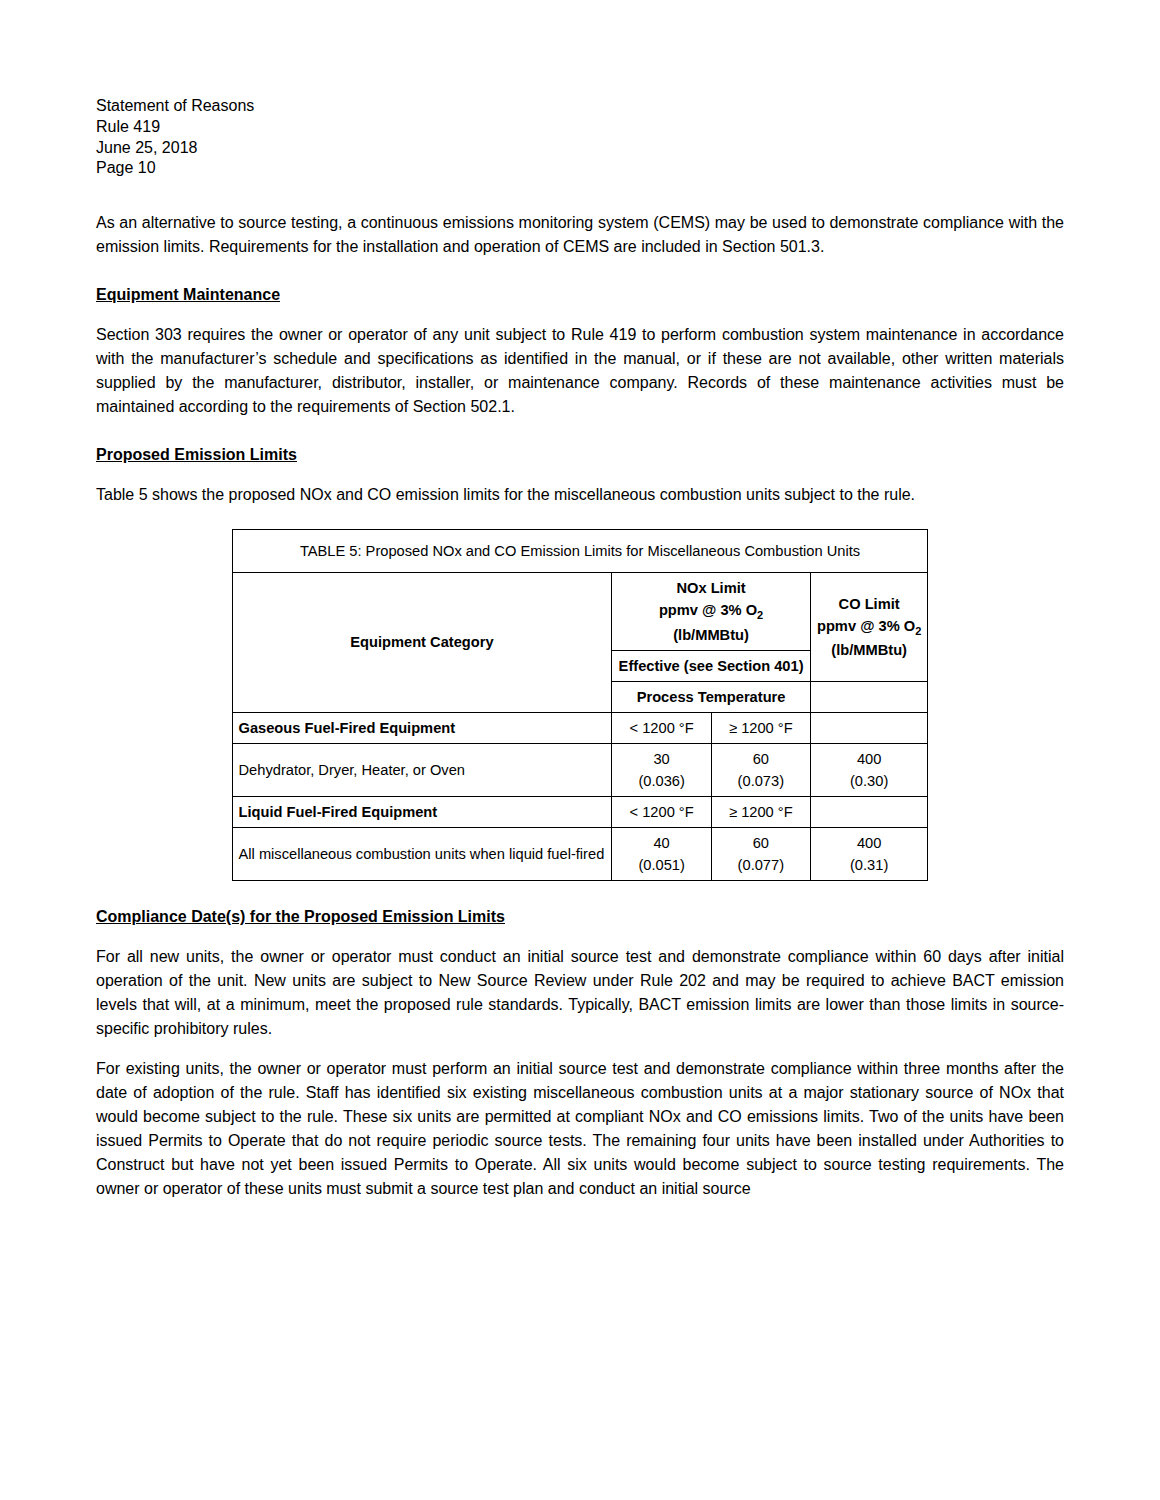Statement of Reasons
Rule 419
June 25, 2018
Page 10
As an alternative to source testing, a continuous emissions monitoring system (CEMS) may be used to demonstrate compliance with the emission limits. Requirements for the installation and operation of CEMS are included in Section 501.3.
Equipment Maintenance
Section 303 requires the owner or operator of any unit subject to Rule 419 to perform combustion system maintenance in accordance with the manufacturer’s schedule and specifications as identified in the manual, or if these are not available, other written materials supplied by the manufacturer, distributor, installer, or maintenance company. Records of these maintenance activities must be maintained according to the requirements of Section 502.1.
Proposed Emission Limits
Table 5 shows the proposed NOx and CO emission limits for the miscellaneous combustion units subject to the rule.
| TABLE 5: Proposed NOx and CO Emission Limits for Miscellaneous Combustion Units |
| Equipment Category | NOx Limit ppmv @ 3% O 2 (lb/MMBtu) | CO Limit ppmv @ 3% O 2 (lb/MMBtu) |
| Effective (see Section 401) |
| Process Temperature | |
| Gaseous Fuel-Fired Equipment | < 1200 °F | ≥ 1200 °F | |
| Dehydrator, Dryer, Heater, or Oven | 30 (0.036) | 60 (0.073) | 400 (0.30) |
| Liquid Fuel-Fired Equipment | < 1200 °F | ≥ 1200 °F | |
| All miscellaneous combustion units when liquid fuel-fired | 40 (0.051) | 60 (0.077) | 400 (0.31) |
Compliance Date(s) for the Proposed Emission Limits
For all new units, the owner or operator must conduct an initial source test and demonstrate compliance within 60 days after initial operation of the unit. New units are subject to New Source Review under Rule 202 and may be required to achieve BACT emission levels that will, at a minimum, meet the proposed rule standards. Typically, BACT emission limits are lower than those limits in source-specific prohibitory rules.
For existing units, the owner or operator must perform an initial source test and demonstrate compliance within three months after the date of adoption of the rule. Staff has identified six existing miscellaneous combustion units at a major stationary source of NOx that would become subject to the rule. These six units are permitted at compliant NOx and CO emissions limits. Two of the units have been issued Permits to Operate that do not require periodic source tests. The remaining four units have been installed under Authorities to Construct but have not yet been issued Permits to Operate. All six units would become subject to source testing requirements. The owner or operator of these units must submit a source test plan and conduct an initial source